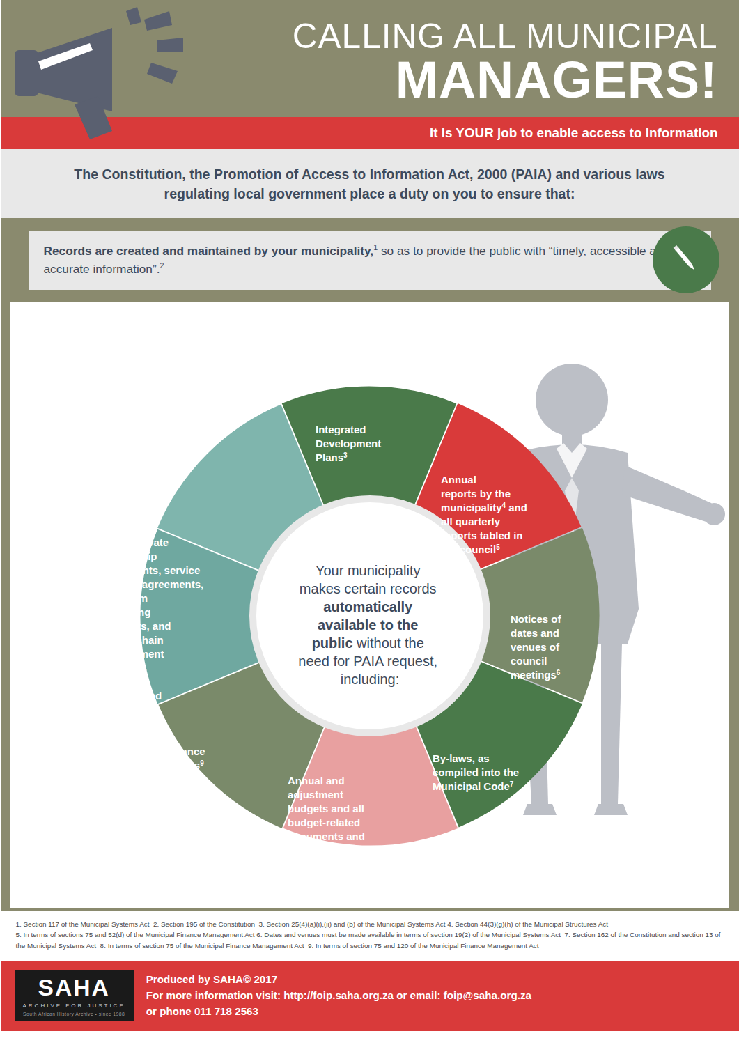CALLING ALL MUNICIPAL
MANAGERS!
It is YOUR job to enable access to information
The Constitution, the Promotion of Access to Information Act, 2000 (PAIA) and various laws regulating local government place a duty on you to ensure that:
Records are created and maintained by your municipality,1 so as to provide the public with “timely, accessible and accurate information”.2
Records your municipality makes automatically available to the public A donut chart with eight segments listing records that must be made automatically available without a PAIA request. ===== DONUT SEGMENTS ===== Center (510,430). Outer radius 330, inner radius 170. 8 segments, each 45 degrees, with small gaps. Integrated Development Plans3 Annual reports by the municipality4 and all quarterly reports tabled in the council5 Notices of dates and venues of council meetings6 By-laws, as compiled into the Municipal Code7 Annual and adjustment budgets and all budget-related documents and policies8 Performance agreements9 Public-private partnership agreements, service delivery agreements, long-term borrowing contracts, and supply chain management contracts above a prescribed value. Your municipality makes certain records automatically available to the public without the need for PAIA request, including:
1. Section 117 of the Municipal Systems Act 2. Section 195 of the Constitution 3. Section 25(4)(a)(i),(ii) and (b) of the Municipal Systems Act 4. Section 44(3)(g)(h) of the Municipal Structures Act
5. In terms of sections 75 and 52(d) of the Municipal Finance Management Act 6. Dates and venues must be made available in terms of section 19(2) of the Municipal Systems Act 7. Section 162 of the Constitution and section 13 of the Municipal Systems Act 8. In terms of section 75 of the Municipal Finance Management Act 9. In terms of section 75 and 120 of the Municipal Finance Management Act
SAHA
ARCHIVE FOR JUSTICE
South African History Archive • since 1988
Produced by SAHA© 2017
For more information visit: http://foip.saha.org.za or email: foip@saha.org.za
or phone 011 718 2563